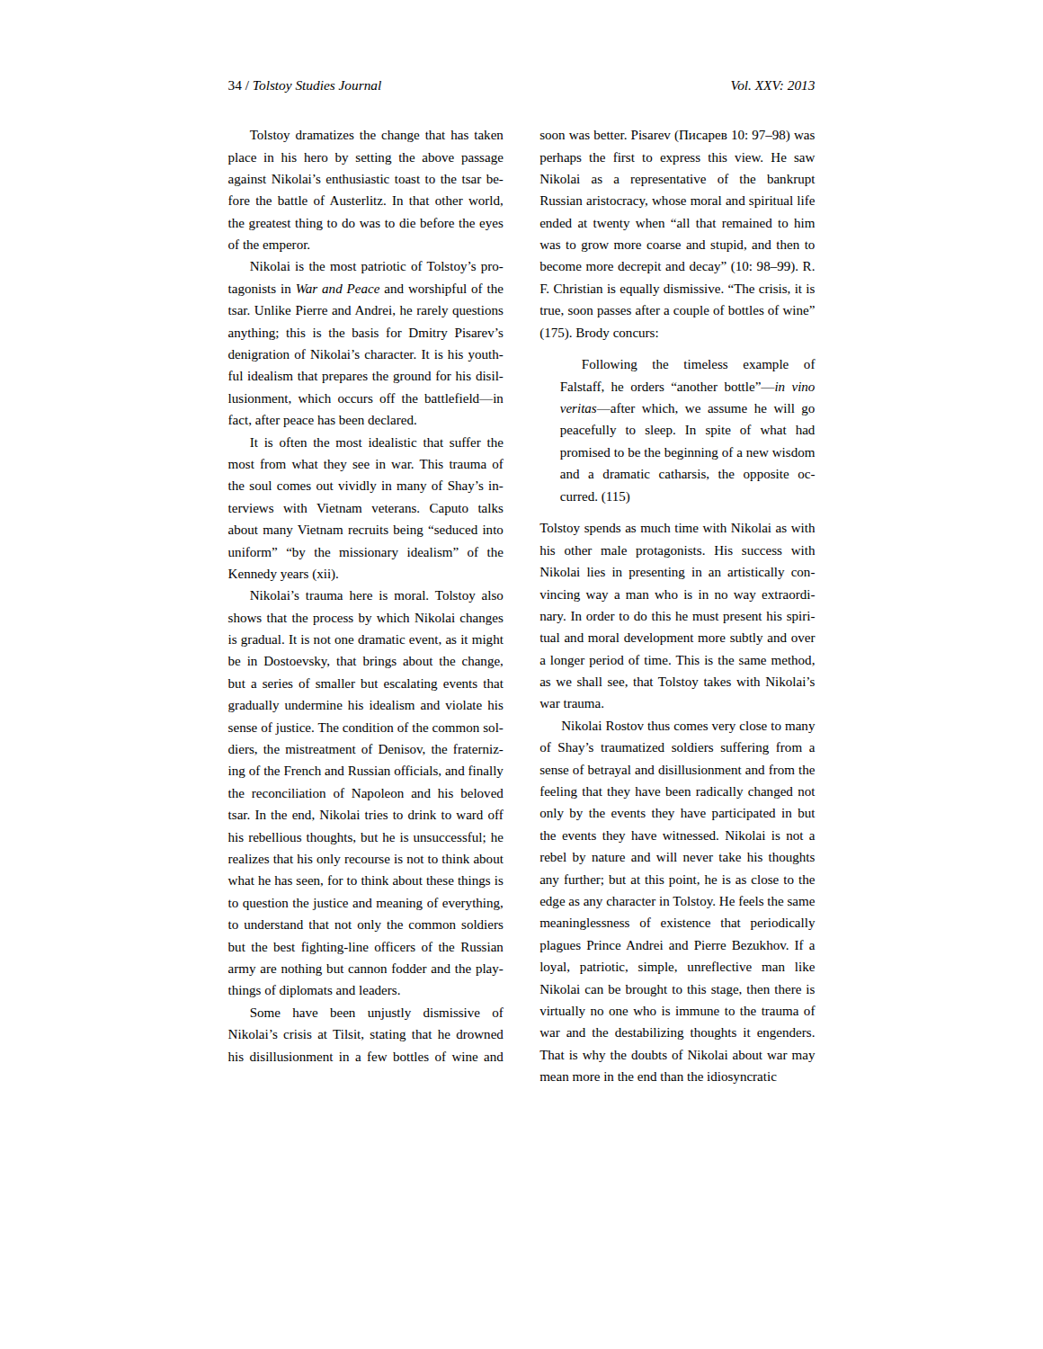34 / Tolstoy Studies Journal Vol. XXV: 2013
Tolstoy dramatizes the change that has taken place in his hero by setting the above passage against Nikolai’s enthusiastic toast to the tsar before the battle of Austerlitz. In that other world, the greatest thing to do was to die before the eyes of the emperor.
Nikolai is the most patriotic of Tolstoy’s protagonists in War and Peace and worshipful of the tsar. Unlike Pierre and Andrei, he rarely questions anything; this is the basis for Dmitry Pisarev’s denigration of Nikolai’s character. It is his youthful idealism that prepares the ground for his disillusionment, which occurs off the battlefield—in fact, after peace has been declared.
It is often the most idealistic that suffer the most from what they see in war. This trauma of the soul comes out vividly in many of Shay’s interviews with Vietnam veterans. Caputo talks about many Vietnam recruits being “seduced into uniform” “by the missionary idealism” of the Kennedy years (xii).
Nikolai’s trauma here is moral. Tolstoy also shows that the process by which Nikolai changes is gradual. It is not one dramatic event, as it might be in Dostoevsky, that brings about the change, but a series of smaller but escalating events that gradually undermine his idealism and violate his sense of justice. The condition of the common soldiers, the mistreatment of Denisov, the fraternizing of the French and Russian officials, and finally the reconciliation of Napoleon and his beloved tsar. In the end, Nikolai tries to drink to ward off his rebellious thoughts, but he is unsuccessful; he realizes that his only recourse is not to think about what he has seen, for to think about these things is to question the justice and meaning of everything, to understand that not only the common soldiers but the best fighting-line officers of the Russian army are nothing but cannon fodder and the playthings of diplomats and leaders.
Some have been unjustly dismissive of Nikolai’s crisis at Tilsit, stating that he drowned his disillusionment in a few bottles of wine and soon was better. Pisarev (Писарев 10: 97–98) was perhaps the first to express this view. He saw Nikolai as a representative of the bankrupt Russian aristocracy, whose moral and spiritual life ended at twenty when “all that remained to him was to grow more coarse and stupid, and then to become more decrepit and decay” (10: 98–99). R. F. Christian is equally dismissive. “The crisis, it is true, soon passes after a couple of bottles of wine” (175). Brody concurs:
Following the timeless example of Falstaff, he orders “another bottle”—in vino veritas—after which, we assume he will go peacefully to sleep. In spite of what had promised to be the beginning of a new wisdom and a dramatic catharsis, the opposite occurred. (115)
Tolstoy spends as much time with Nikolai as with his other male protagonists. His success with Nikolai lies in presenting in an artistically convincing way a man who is in no way extraordinary. In order to do this he must present his spiritual and moral development more subtly and over a longer period of time. This is the same method, as we shall see, that Tolstoy takes with Nikolai’s war trauma.
Nikolai Rostov thus comes very close to many of Shay’s traumatized soldiers suffering from a sense of betrayal and disillusionment and from the feeling that they have been radically changed not only by the events they have participated in but the events they have witnessed. Nikolai is not a rebel by nature and will never take his thoughts any further; but at this point, he is as close to the edge as any character in Tolstoy. He feels the same meaninglessness of existence that periodically plagues Prince Andrei and Pierre Bezukhov. If a loyal, patriotic, simple, unreflective man like Nikolai can be brought to this stage, then there is virtually no one who is immune to the trauma of war and the destabilizing thoughts it engenders. That is why the doubts of Nikolai about war may mean more in the end than the idiosyncratic